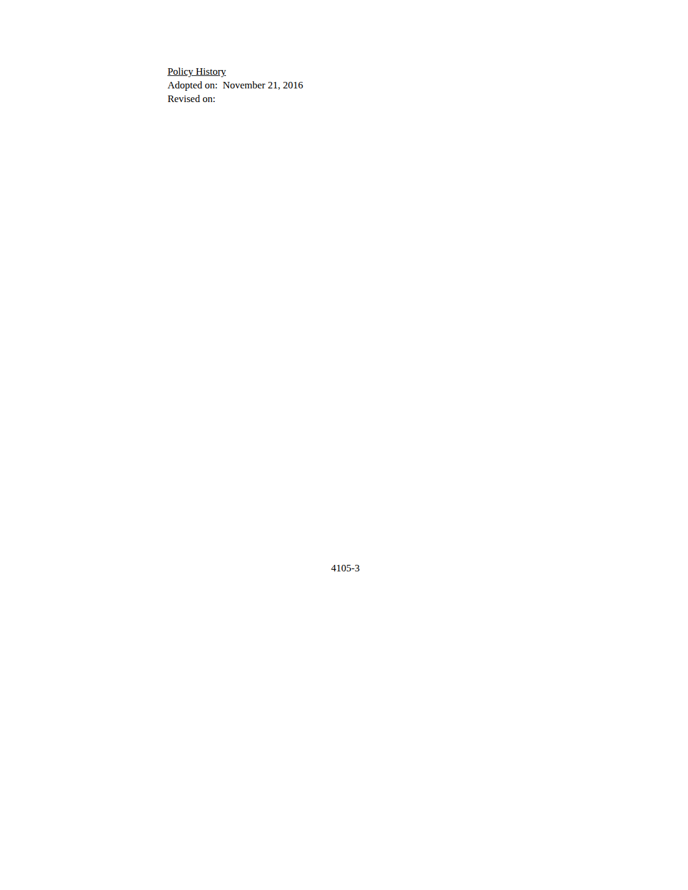Policy History
Adopted on: November 21, 2016
Revised on:
4105-3